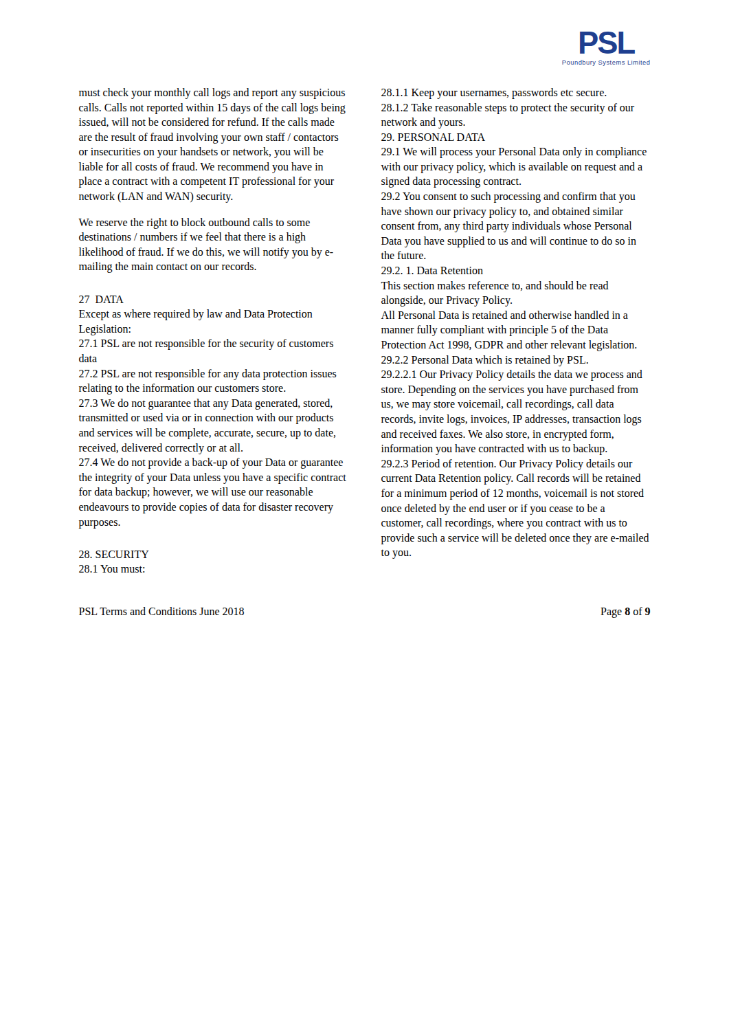PSL
Poundbury Systems Limited
must check your monthly call logs and report any suspicious calls. Calls not reported within 15 days of the call logs being issued, will not be considered for refund. If the calls made are the result of fraud involving your own staff / contactors or insecurities on your handsets or network, you will be liable for all costs of fraud. We recommend you have in place a contract with a competent IT professional for your network (LAN and WAN) security.
We reserve the right to block outbound calls to some destinations / numbers if we feel that there is a high likelihood of fraud. If we do this, we will notify you by e-mailing the main contact on our records.
27 DATA
Except as where required by law and Data Protection Legislation:
27.1 PSL are not responsible for the security of customers data
27.2 PSL are not responsible for any data protection issues relating to the information our customers store.
27.3 We do not guarantee that any Data generated, stored, transmitted or used via or in connection with our products and services will be complete, accurate, secure, up to date, received, delivered correctly or at all.
27.4 We do not provide a back-up of your Data or guarantee the integrity of your Data unless you have a specific contract for data backup; however, we will use our reasonable endeavours to provide copies of data for disaster recovery purposes.
28. SECURITY
28.1 You must:
28.1.1 Keep your usernames, passwords etc secure.
28.1.2 Take reasonable steps to protect the security of our network and yours.
29. PERSONAL DATA
29.1 We will process your Personal Data only in compliance with our privacy policy, which is available on request and a signed data processing contract.
29.2 You consent to such processing and confirm that you have shown our privacy policy to, and obtained similar consent from, any third party individuals whose Personal Data you have supplied to us and will continue to do so in the future.
29.2. 1. Data Retention
This section makes reference to, and should be read alongside, our Privacy Policy.
All Personal Data is retained and otherwise handled in a manner fully compliant with principle 5 of the Data Protection Act 1998, GDPR and other relevant legislation.
29.2.2 Personal Data which is retained by PSL.
29.2.2.1 Our Privacy Policy details the data we process and store. Depending on the services you have purchased from us, we may store voicemail, call recordings, call data records, invite logs, invoices, IP addresses, transaction logs and received faxes. We also store, in encrypted form, information you have contracted with us to backup.
29.2.3 Period of retention. Our Privacy Policy details our current Data Retention policy. Call records will be retained for a minimum period of 12 months, voicemail is not stored once deleted by the end user or if you cease to be a customer, call recordings, where you contract with us to provide such a service will be deleted once they are e-mailed to you.
PSL Terms and Conditions June 2018
Page 8 of 9